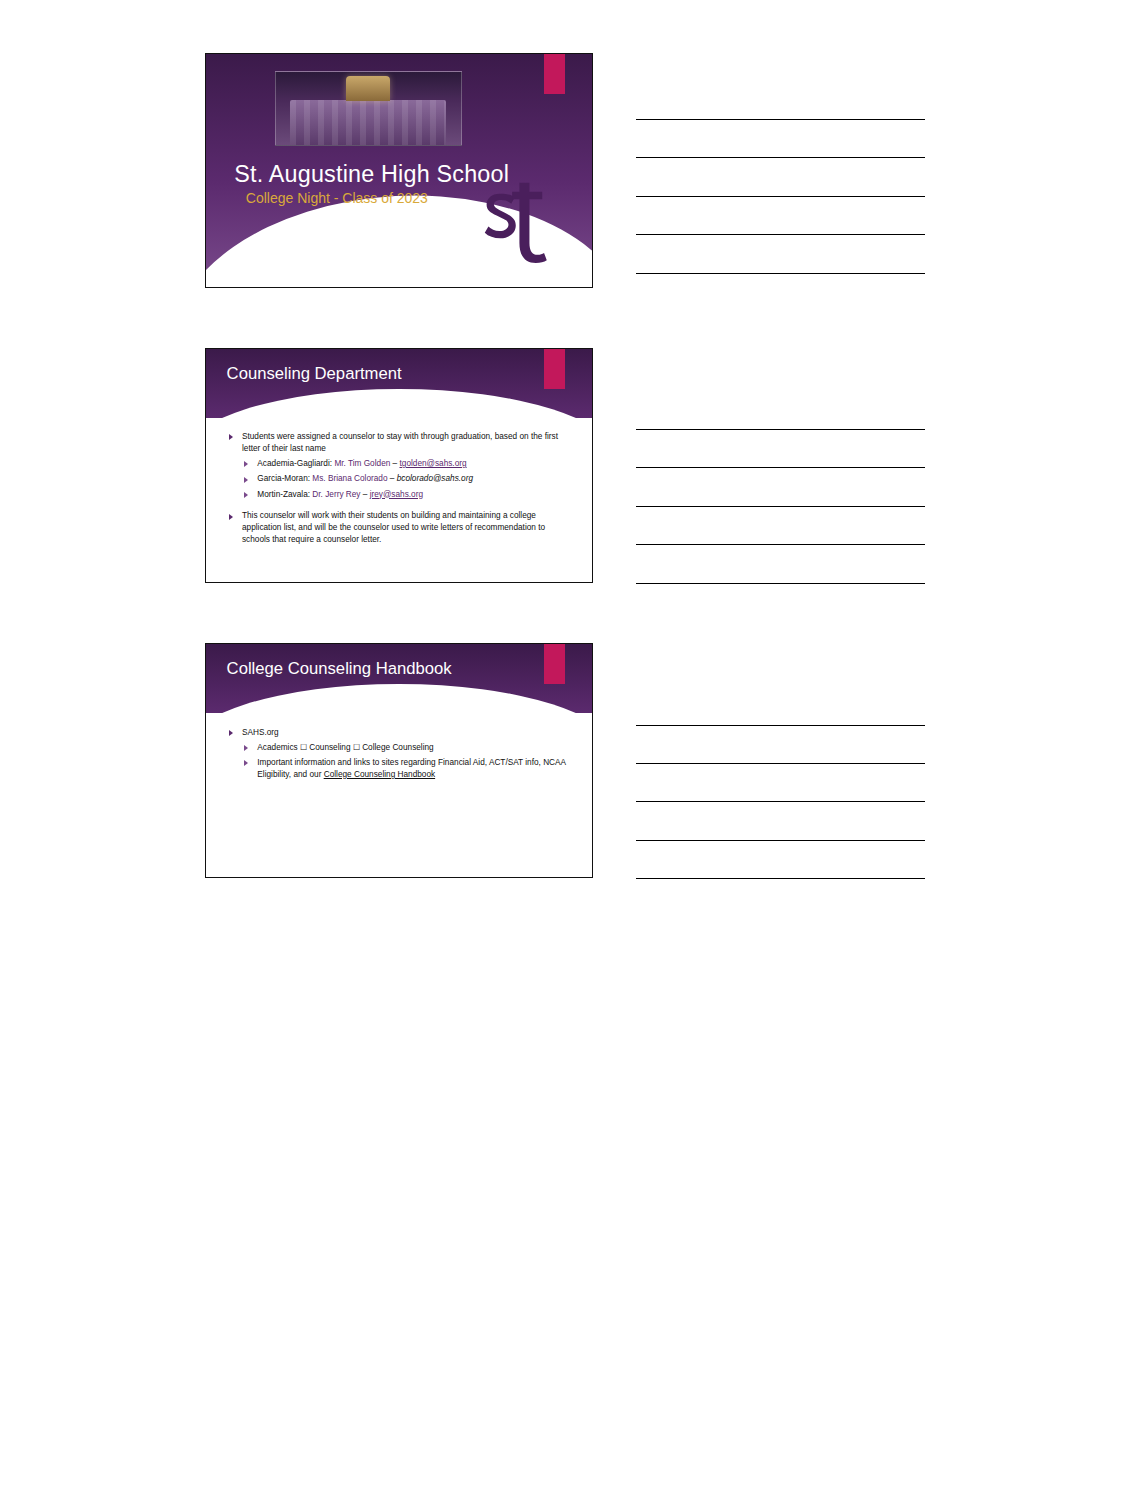St. Augustine High School
College Night - Class of 2023
Counseling Department
Students were assigned a counselor to stay with through graduation, based on the first letter of their last name
Academia-Gagliardi: Mr. Tim Golden – tgolden@sahs.org
Garcia-Moran: Ms. Briana Colorado – bcolorado@sahs.org
Mortin-Zavala: Dr. Jerry Rey – jrey@sahs.org
This counselor will work with their students on building and maintaining a college application list, and will be the counselor used to write letters of recommendation to schools that require a counselor letter.
College Counseling Handbook
SAHS.org
Academics ☐ Counseling ☐ College Counseling
Important information and links to sites regarding Financial Aid, ACT/SAT info, NCAA Eligibility, and our College Counseling Handbook